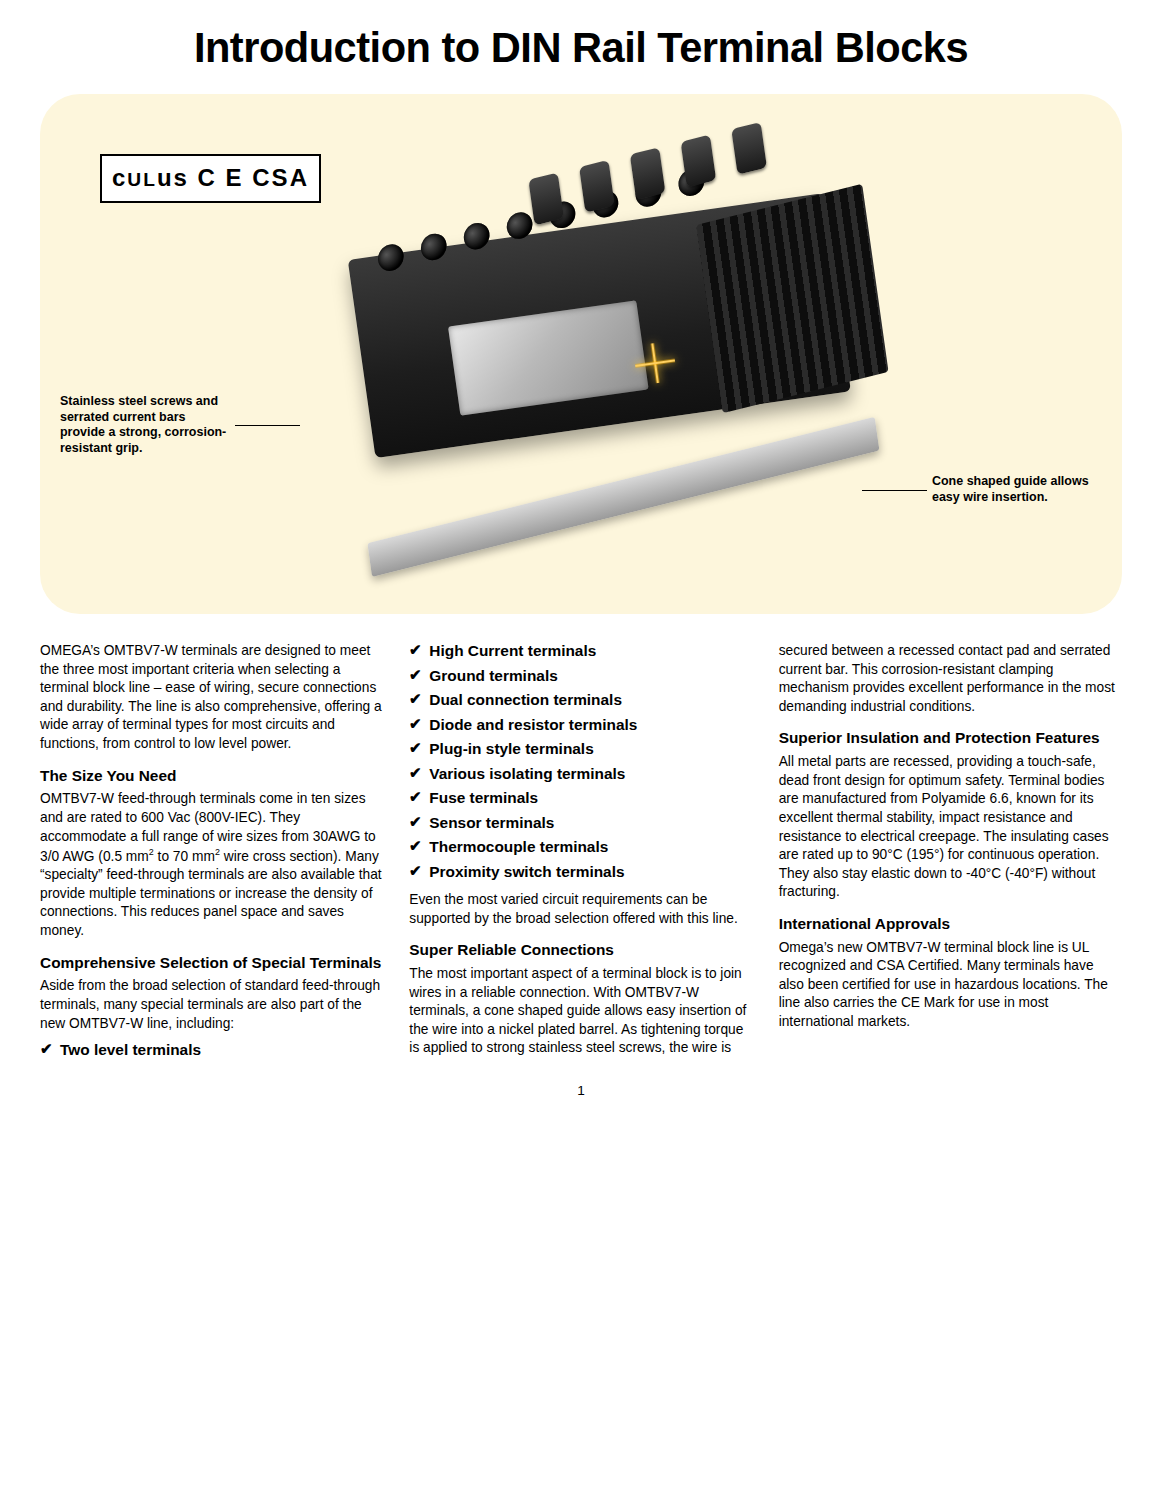Introduction to DIN Rail Terminal Blocks
cULus C E CSA
Stainless steel screws and serrated current bars provide a strong, corrosion-resistant grip.
Cone shaped guide allows easy wire insertion.
OMEGA’s OMTBV7-W terminals are designed to meet the three most important criteria when selecting a terminal block line – ease of wiring, secure connections and durability. The line is also comprehensive, offering a wide array of terminal types for most circuits and functions, from control to low level power.
The Size You Need
OMTBV7-W feed-through terminals come in ten sizes and are rated to 600 Vac (800V-IEC). They accommodate a full range of wire sizes from 30AWG to 3/0 AWG (0.5 mm2 to 70 mm2 wire cross section). Many “specialty” feed-through terminals are also available that provide multiple terminations or increase the density of connections. This reduces panel space and saves money.
Comprehensive Selection of Special Terminals
Aside from the broad selection of standard feed-through terminals, many special terminals are also part of the new OMTBV7-W line, including:
Two level terminals
High Current terminals
Ground terminals
Dual connection terminals
Diode and resistor terminals
Plug-in style terminals
Various isolating terminals
Fuse terminals
Sensor terminals
Thermocouple terminals
Proximity switch terminals
Even the most varied circuit requirements can be supported by the broad selection offered with this line.
Super Reliable Connections
The most important aspect of a terminal block is to join wires in a reliable connection. With OMTBV7-W terminals, a cone shaped guide allows easy insertion of the wire into a nickel plated barrel. As tightening torque is applied to strong stainless steel screws, the wire is secured between a recessed contact pad and serrated current bar. This corrosion-resistant clamping mechanism provides excellent performance in the most demanding industrial conditions.
Superior Insulation and Protection Features
All metal parts are recessed, providing a touch-safe, dead front design for optimum safety. Terminal bodies are manufactured from Polyamide 6.6, known for its excellent thermal stability, impact resistance and resistance to electrical creepage. The insulating cases are rated up to 90°C (195°) for continuous operation. They also stay elastic down to -40°C (-40°F) without fracturing.
International Approvals
Omega’s new OMTBV7-W terminal block line is UL recognized and CSA Certified. Many terminals have also been certified for use in hazardous locations. The line also carries the CE Mark for use in most international markets.
1